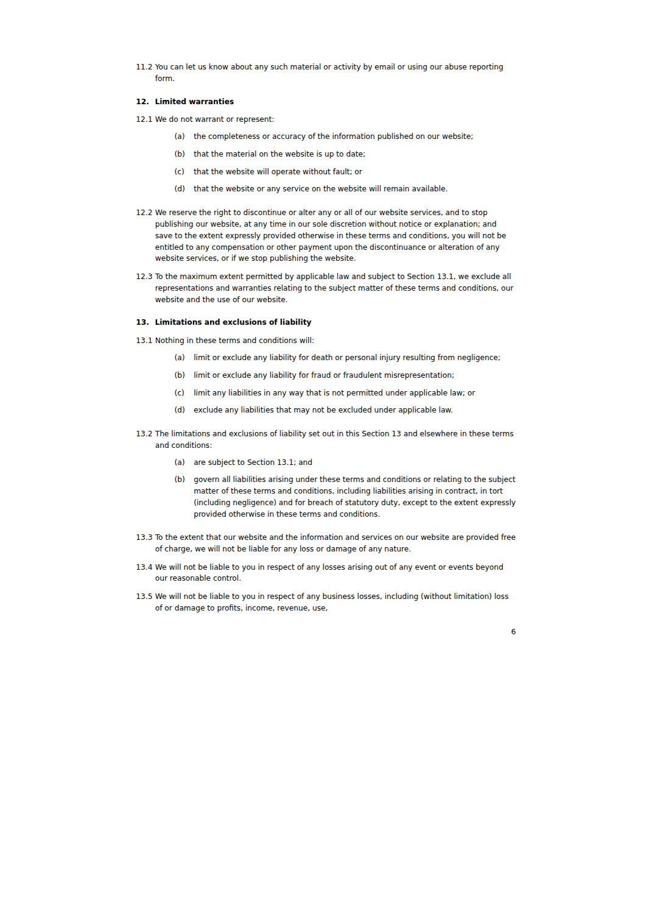11.2
You can let us know about any such material or activity by email or using our abuse reporting form.
12. Limited warranties
12.1
We do not warrant or represent:
(a)
the completeness or accuracy of the information published on our website;
(b)
that the material on the website is up to date;
(c)
that the website will operate without fault; or
(d)
that the website or any service on the website will remain available.
12.2
We reserve the right to discontinue or alter any or all of our website services, and to stop publishing our website, at any time in our sole discretion without notice or explanation; and save to the extent expressly provided otherwise in these terms and conditions, you will not be entitled to any compensation or other payment upon the discontinuance or alteration of any website services, or if we stop publishing the website.
12.3
To the maximum extent permitted by applicable law and subject to Section 13.1, we exclude all representations and warranties relating to the subject matter of these terms and conditions, our website and the use of our website.
13. Limitations and exclusions of liability
13.1
Nothing in these terms and conditions will:
(a)
limit or exclude any liability for death or personal injury resulting from negligence;
(b)
limit or exclude any liability for fraud or fraudulent misrepresentation;
(c)
limit any liabilities in any way that is not permitted under applicable law; or
(d)
exclude any liabilities that may not be excluded under applicable law.
13.2
The limitations and exclusions of liability set out in this Section 13 and elsewhere in these terms and conditions:
(a)
are subject to Section 13.1; and
(b)
govern all liabilities arising under these terms and conditions or relating to the subject matter of these terms and conditions, including liabilities arising in contract, in tort (including negligence) and for breach of statutory duty, except to the extent expressly provided otherwise in these terms and conditions.
13.3
To the extent that our website and the information and services on our website are provided free of charge, we will not be liable for any loss or damage of any nature.
13.4
We will not be liable to you in respect of any losses arising out of any event or events beyond our reasonable control.
13.5
We will not be liable to you in respect of any business losses, including (without limitation) loss of or damage to profits, income, revenue, use,
6